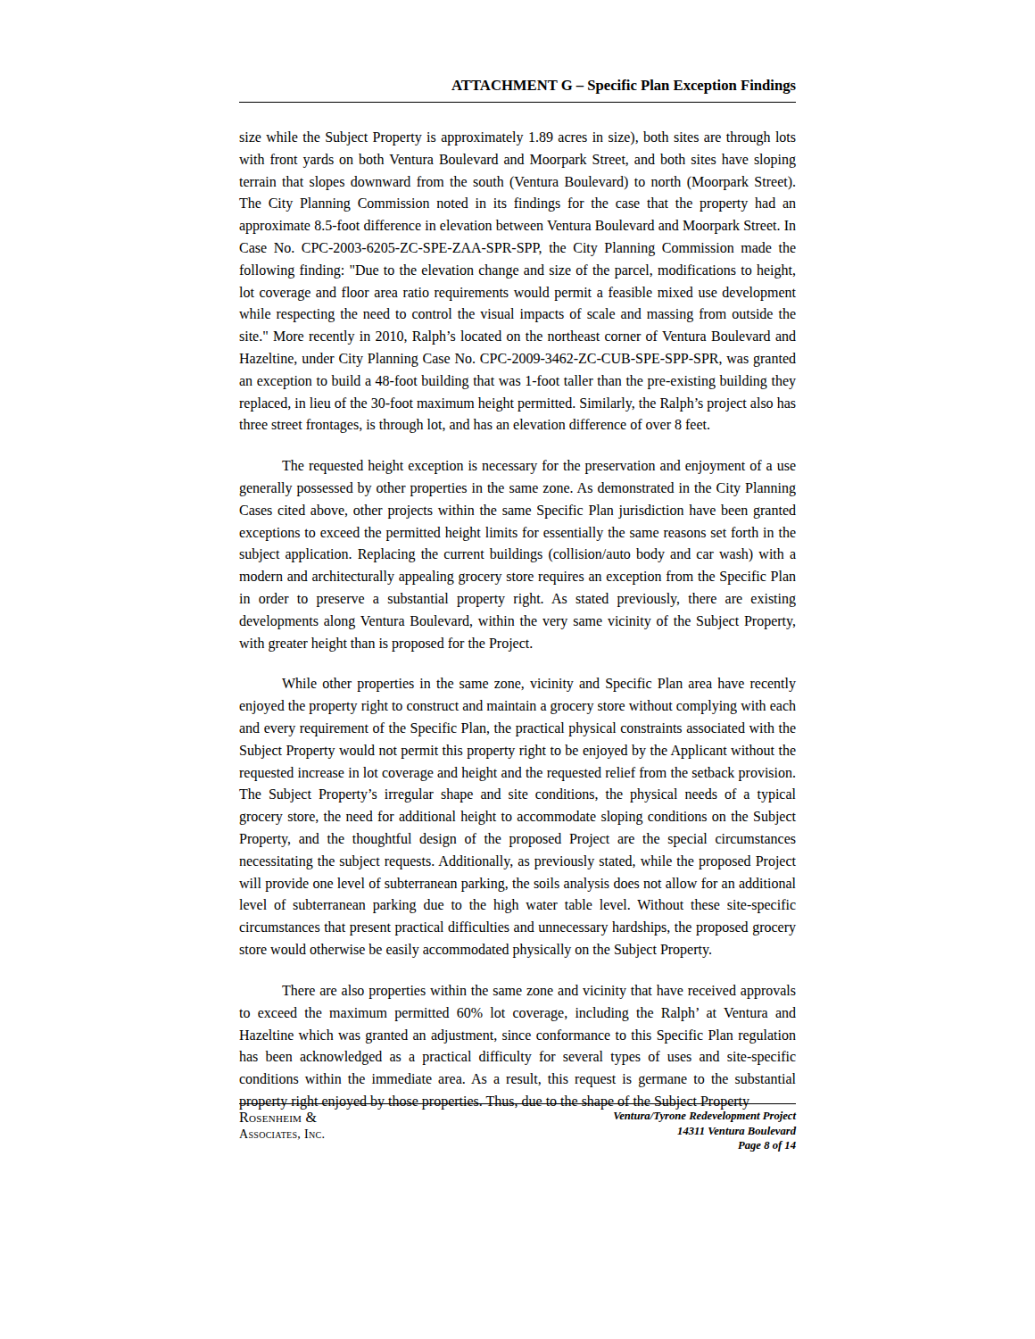ATTACHMENT G – Specific Plan Exception Findings
size while the Subject Property is approximately 1.89 acres in size), both sites are through lots with front yards on both Ventura Boulevard and Moorpark Street, and both sites have sloping terrain that slopes downward from the south (Ventura Boulevard) to north (Moorpark Street). The City Planning Commission noted in its findings for the case that the property had an approximate 8.5-foot difference in elevation between Ventura Boulevard and Moorpark Street. In Case No. CPC-2003-6205-ZC-SPE-ZAA-SPR-SPP, the City Planning Commission made the following finding: "Due to the elevation change and size of the parcel, modifications to height, lot coverage and floor area ratio requirements would permit a feasible mixed use development while respecting the need to control the visual impacts of scale and massing from outside the site." More recently in 2010, Ralph’s located on the northeast corner of Ventura Boulevard and Hazeltine, under City Planning Case No. CPC-2009-3462-ZC-CUB-SPE-SPP-SPR, was granted an exception to build a 48-foot building that was 1-foot taller than the pre-existing building they replaced, in lieu of the 30-foot maximum height permitted. Similarly, the Ralph’s project also has three street frontages, is through lot, and has an elevation difference of over 8 feet.
The requested height exception is necessary for the preservation and enjoyment of a use generally possessed by other properties in the same zone. As demonstrated in the City Planning Cases cited above, other projects within the same Specific Plan jurisdiction have been granted exceptions to exceed the permitted height limits for essentially the same reasons set forth in the subject application. Replacing the current buildings (collision/auto body and car wash) with a modern and architecturally appealing grocery store requires an exception from the Specific Plan in order to preserve a substantial property right. As stated previously, there are existing developments along Ventura Boulevard, within the very same vicinity of the Subject Property, with greater height than is proposed for the Project.
While other properties in the same zone, vicinity and Specific Plan area have recently enjoyed the property right to construct and maintain a grocery store without complying with each and every requirement of the Specific Plan, the practical physical constraints associated with the Subject Property would not permit this property right to be enjoyed by the Applicant without the requested increase in lot coverage and height and the requested relief from the setback provision. The Subject Property’s irregular shape and site conditions, the physical needs of a typical grocery store, the need for additional height to accommodate sloping conditions on the Subject Property, and the thoughtful design of the proposed Project are the special circumstances necessitating the subject requests. Additionally, as previously stated, while the proposed Project will provide one level of subterranean parking, the soils analysis does not allow for an additional level of subterranean parking due to the high water table level. Without these site-specific circumstances that present practical difficulties and unnecessary hardships, the proposed grocery store would otherwise be easily accommodated physically on the Subject Property.
There are also properties within the same zone and vicinity that have received approvals to exceed the maximum permitted 60% lot coverage, including the Ralph’ at Ventura and Hazeltine which was granted an adjustment, since conformance to this Specific Plan regulation has been acknowledged as a practical difficulty for several types of uses and site-specific conditions within the immediate area. As a result, this request is germane to the substantial property right enjoyed by those properties. Thus, due to the shape of the Subject Property
Rosenheim &
Associates, Inc.
Ventura/Tyrone Redevelopment Project
14311 Ventura Boulevard
Page 8 of 14